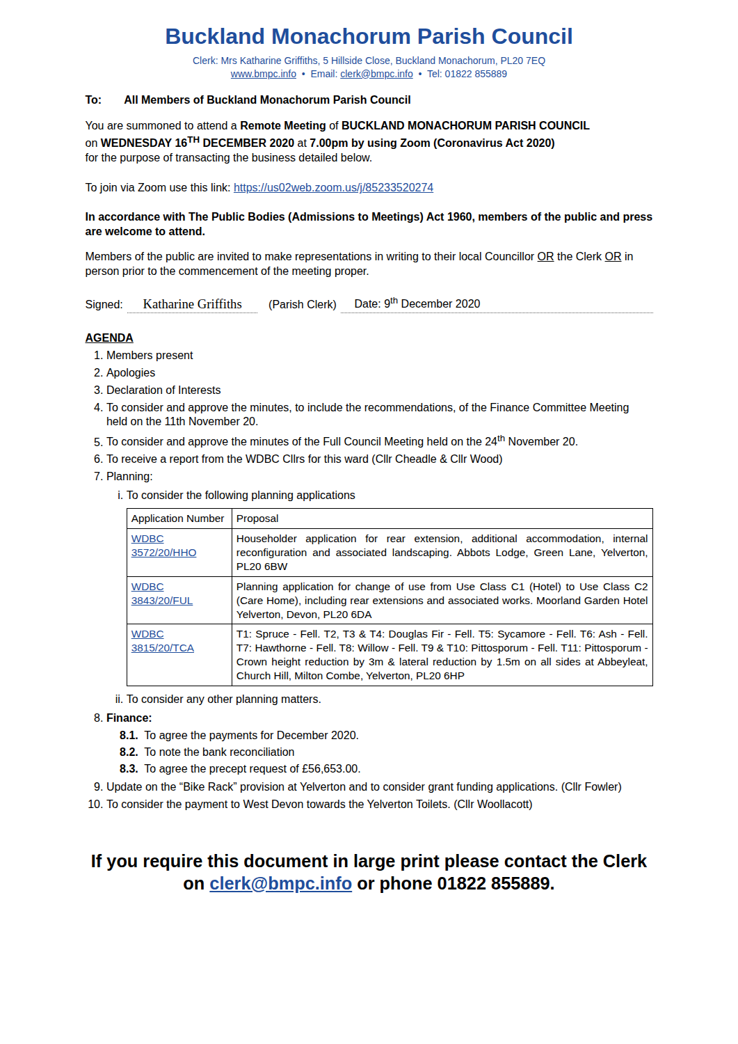Buckland Monachorum Parish Council
Clerk: Mrs Katharine Griffiths, 5 Hillside Close, Buckland Monachorum, PL20 7EQ
www.bmpc.info • Email: clerk@bmpc.info • Tel: 01822 855889
To: All Members of Buckland Monachorum Parish Council
You are summoned to attend a Remote Meeting of BUCKLAND MONACHORUM PARISH COUNCIL
on WEDNESDAY 16TH DECEMBER 2020 at 7.00pm by using Zoom (Coronavirus Act 2020)
for the purpose of transacting the business detailed below.
To join via Zoom use this link: https://us02web.zoom.us/j/85233520274
In accordance with The Public Bodies (Admissions to Meetings) Act 1960, members of the public and press are welcome to attend.
Members of the public are invited to make representations in writing to their local Councillor OR the Clerk OR in person prior to the commencement of the meeting proper.
Signed: Katharine Griffiths (Parish Clerk) Date: 9th December 2020
AGENDA
Members present
Apologies
Declaration of Interests
To consider and approve the minutes, to include the recommendations, of the Finance Committee Meeting held on the 11th November 20.
To consider and approve the minutes of the Full Council Meeting held on the 24th November 20.
To receive a report from the WDBC Cllrs for this ward (Cllr Cheadle & Cllr Wood)
Planning:
To consider the following planning applications
| Application Number | Proposal |
| --- | --- |
| WDBC 3572/20/HHO | Householder application for rear extension, additional accommodation, internal reconfiguration and associated landscaping. Abbots Lodge, Green Lane, Yelverton, PL20 6BW |
| WDBC 3843/20/FUL | Planning application for change of use from Use Class C1 (Hotel) to Use Class C2 (Care Home), including rear extensions and associated works. Moorland Garden Hotel Yelverton, Devon, PL20 6DA |
| WDBC 3815/20/TCA | T1: Spruce - Fell. T2, T3 & T4: Douglas Fir - Fell. T5: Sycamore - Fell. T6: Ash - Fell. T7: Hawthorne - Fell. T8: Willow - Fell. T9 & T10: Pittosporum - Fell. T11: Pittosporum - Crown height reduction by 3m & lateral reduction by 1.5m on all sides at Abbeyleat, Church Hill, Milton Combe, Yelverton, PL20 6HP |
To consider any other planning matters.
Finance:
8.1. To agree the payments for December 2020.
8.2. To note the bank reconciliation
8.3. To agree the precept request of £56,653.00.
Update on the “Bike Rack” provision at Yelverton and to consider grant funding applications. (Cllr Fowler)
To consider the payment to West Devon towards the Yelverton Toilets. (Cllr Woollacott)
If you require this document in large print please contact the Clerk on clerk@bmpc.info or phone 01822 855889.